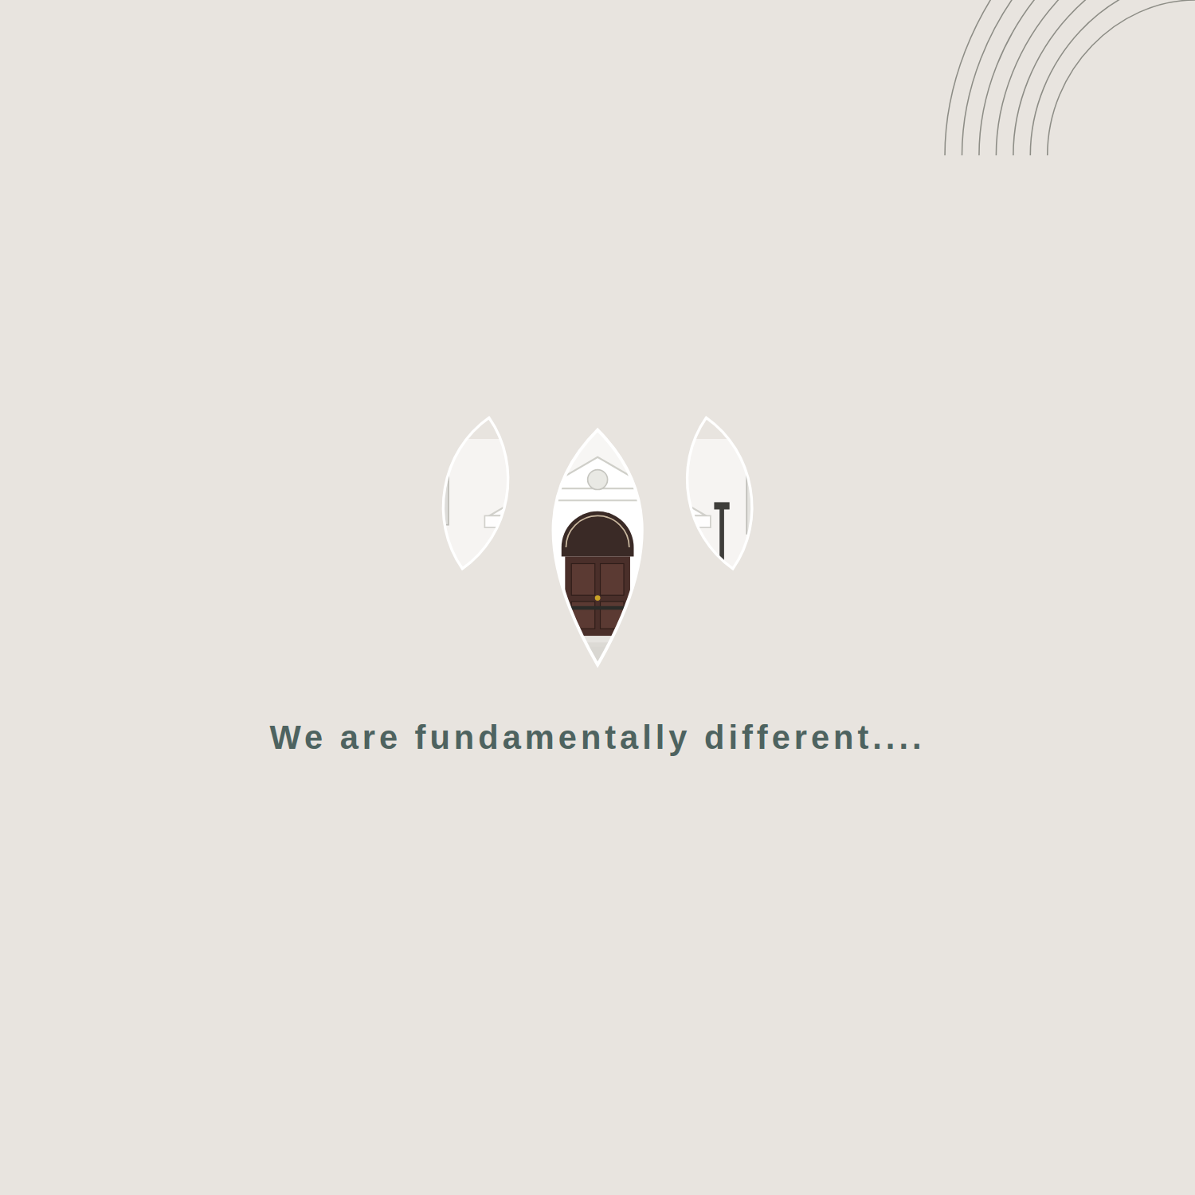We are fundamentally different....